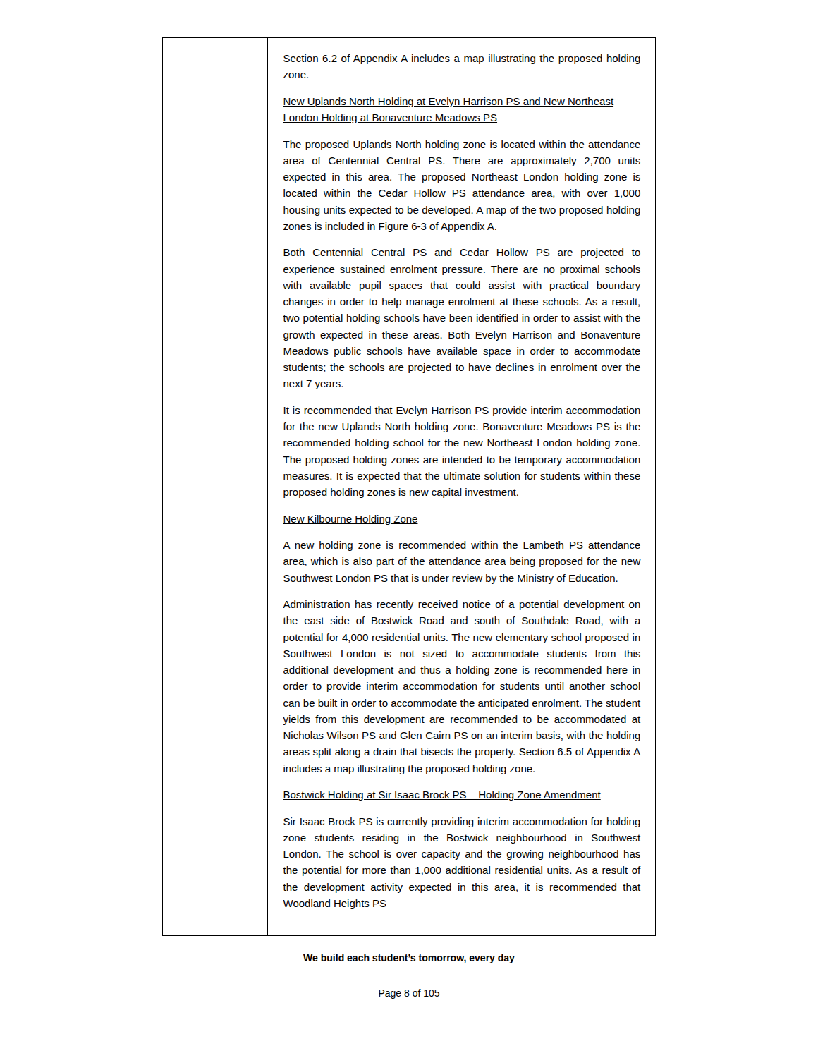Section 6.2 of Appendix A includes a map illustrating the proposed holding zone.
New Uplands North Holding at Evelyn Harrison PS and New Northeast London Holding at Bonaventure Meadows PS
The proposed Uplands North holding zone is located within the attendance area of Centennial Central PS. There are approximately 2,700 units expected in this area. The proposed Northeast London holding zone is located within the Cedar Hollow PS attendance area, with over 1,000 housing units expected to be developed. A map of the two proposed holding zones is included in Figure 6-3 of Appendix A.
Both Centennial Central PS and Cedar Hollow PS are projected to experience sustained enrolment pressure. There are no proximal schools with available pupil spaces that could assist with practical boundary changes in order to help manage enrolment at these schools. As a result, two potential holding schools have been identified in order to assist with the growth expected in these areas. Both Evelyn Harrison and Bonaventure Meadows public schools have available space in order to accommodate students; the schools are projected to have declines in enrolment over the next 7 years.
It is recommended that Evelyn Harrison PS provide interim accommodation for the new Uplands North holding zone. Bonaventure Meadows PS is the recommended holding school for the new Northeast London holding zone. The proposed holding zones are intended to be temporary accommodation measures. It is expected that the ultimate solution for students within these proposed holding zones is new capital investment.
New Kilbourne Holding Zone
A new holding zone is recommended within the Lambeth PS attendance area, which is also part of the attendance area being proposed for the new Southwest London PS that is under review by the Ministry of Education.
Administration has recently received notice of a potential development on the east side of Bostwick Road and south of Southdale Road, with a potential for 4,000 residential units. The new elementary school proposed in Southwest London is not sized to accommodate students from this additional development and thus a holding zone is recommended here in order to provide interim accommodation for students until another school can be built in order to accommodate the anticipated enrolment. The student yields from this development are recommended to be accommodated at Nicholas Wilson PS and Glen Cairn PS on an interim basis, with the holding areas split along a drain that bisects the property. Section 6.5 of Appendix A includes a map illustrating the proposed holding zone.
Bostwick Holding at Sir Isaac Brock PS – Holding Zone Amendment
Sir Isaac Brock PS is currently providing interim accommodation for holding zone students residing in the Bostwick neighbourhood in Southwest London. The school is over capacity and the growing neighbourhood has the potential for more than 1,000 additional residential units. As a result of the development activity expected in this area, it is recommended that Woodland Heights PS
We build each student’s tomorrow, every day
Page 8 of 105